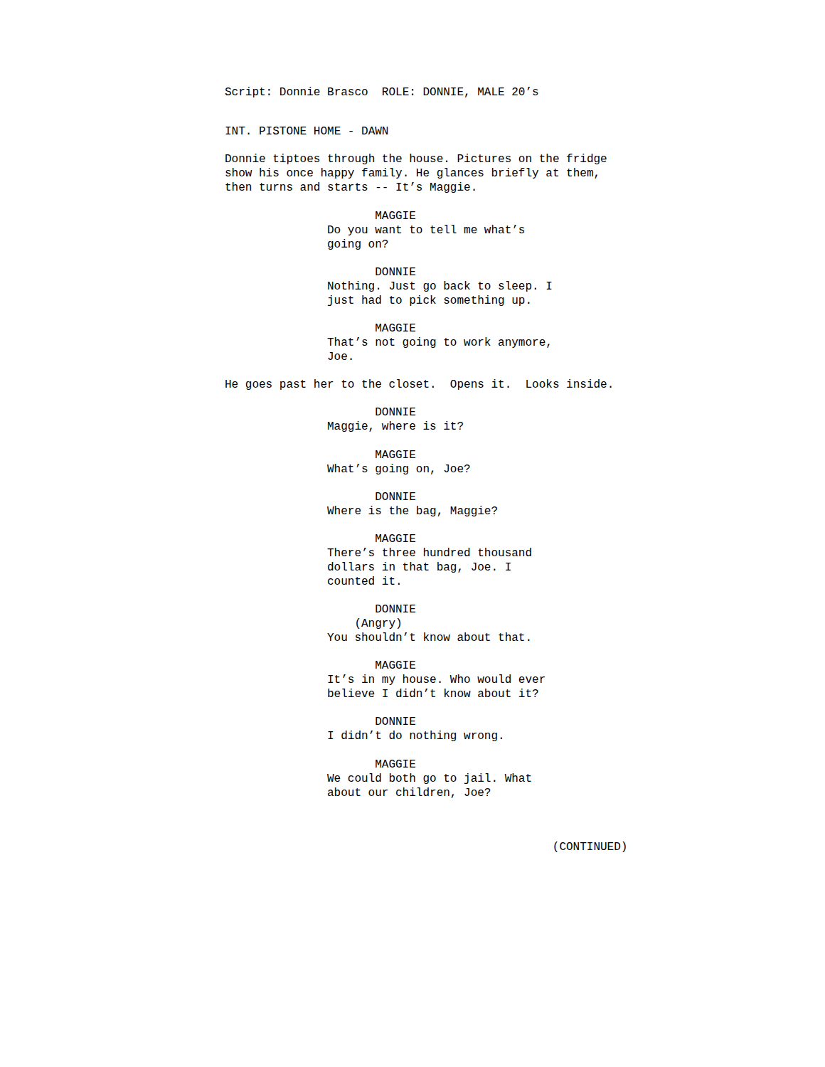Script: Donnie Brasco ROLE: DONNIE, MALE 20’s
INT. PISTONE HOME - DAWN
Donnie tiptoes through the house. Pictures on the fridge show his once happy family. He glances briefly at them, then turns and starts -- It’s Maggie.
MAGGIE
Do you want to tell me what’s going on?
DONNIE
Nothing. Just go back to sleep. I just had to pick something up.
MAGGIE
That’s not going to work anymore, Joe.
He goes past her to the closet. Opens it. Looks inside.
DONNIE
Maggie, where is it?
MAGGIE
What’s going on, Joe?
DONNIE
Where is the bag, Maggie?
MAGGIE
There’s three hundred thousand dollars in that bag, Joe. I counted it.
DONNIE
(Angry)
You shouldn’t know about that.
MAGGIE
It’s in my house. Who would ever believe I didn’t know about it?
DONNIE
I didn’t do nothing wrong.
MAGGIE
We could both go to jail. What about our children, Joe?
(CONTINUED)